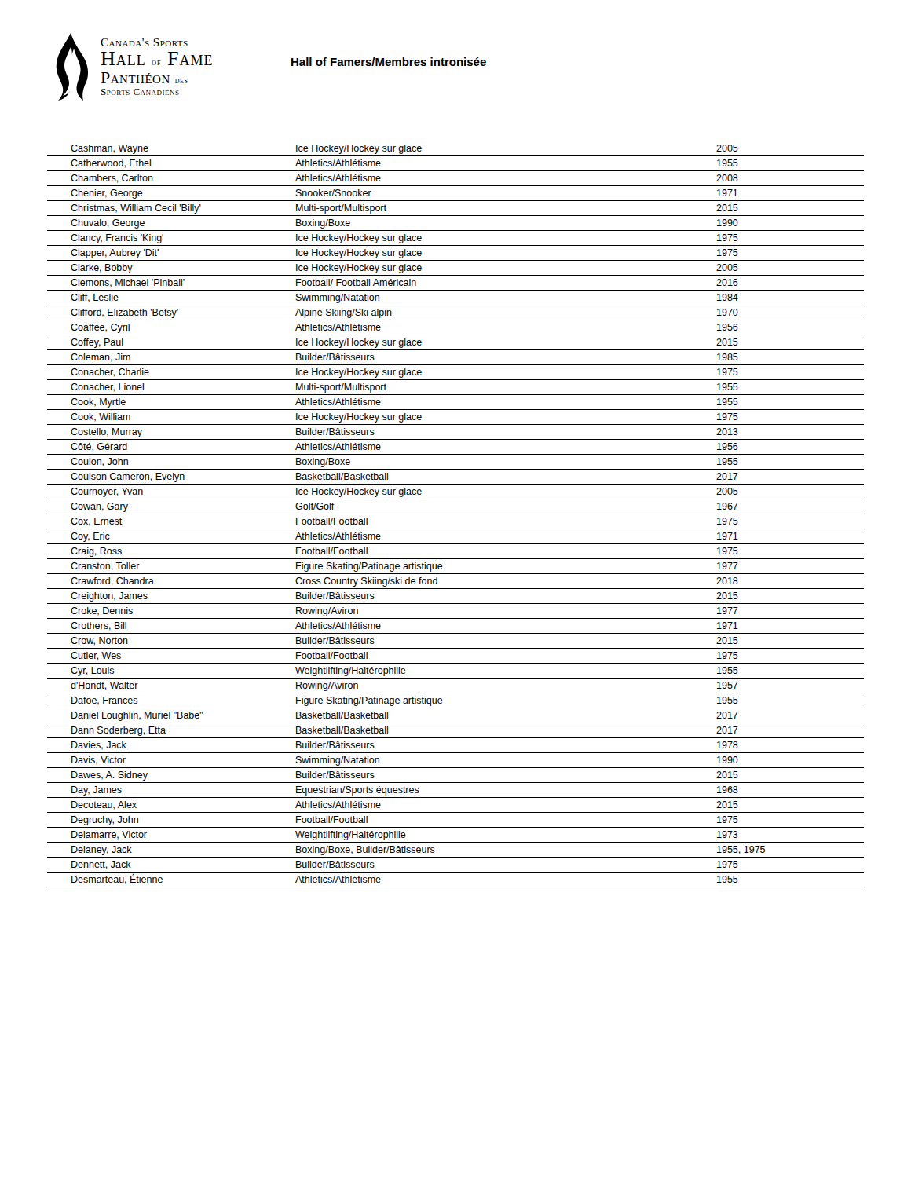Canada's Sports
Hall of Fame
Panthéon des
Sports Canadiens
Hall of Famers/Membres intronisée
| Cashman, Wayne | Ice Hockey/Hockey sur glace | 2005 |
| Catherwood, Ethel | Athletics/Athlétisme | 1955 |
| Chambers, Carlton | Athletics/Athlétisme | 2008 |
| Chenier, George | Snooker/Snooker | 1971 |
| Christmas, William Cecil 'Billy' | Multi-sport/Multisport | 2015 |
| Chuvalo, George | Boxing/Boxe | 1990 |
| Clancy, Francis 'King' | Ice Hockey/Hockey sur glace | 1975 |
| Clapper, Aubrey 'Dit' | Ice Hockey/Hockey sur glace | 1975 |
| Clarke, Bobby | Ice Hockey/Hockey sur glace | 2005 |
| Clemons, Michael 'Pinball' | Football/ Football Américain | 2016 |
| Cliff, Leslie | Swimming/Natation | 1984 |
| Clifford, Elizabeth 'Betsy' | Alpine Skiing/Ski alpin | 1970 |
| Coaffee, Cyril | Athletics/Athlétisme | 1956 |
| Coffey, Paul | Ice Hockey/Hockey sur glace | 2015 |
| Coleman, Jim | Builder/Bâtisseurs | 1985 |
| Conacher, Charlie | Ice Hockey/Hockey sur glace | 1975 |
| Conacher, Lionel | Multi-sport/Multisport | 1955 |
| Cook, Myrtle | Athletics/Athlétisme | 1955 |
| Cook, William | Ice Hockey/Hockey sur glace | 1975 |
| Costello, Murray | Builder/Bâtisseurs | 2013 |
| Côté, Gérard | Athletics/Athlétisme | 1956 |
| Coulon, John | Boxing/Boxe | 1955 |
| Coulson Cameron, Evelyn | Basketball/Basketball | 2017 |
| Cournoyer, Yvan | Ice Hockey/Hockey sur glace | 2005 |
| Cowan, Gary | Golf/Golf | 1967 |
| Cox, Ernest | Football/Football | 1975 |
| Coy, Eric | Athletics/Athlétisme | 1971 |
| Craig, Ross | Football/Football | 1975 |
| Cranston, Toller | Figure Skating/Patinage artistique | 1977 |
| Crawford, Chandra | Cross Country Skiing/ski de fond | 2018 |
| Creighton, James | Builder/Bâtisseurs | 2015 |
| Croke, Dennis | Rowing/Aviron | 1977 |
| Crothers, Bill | Athletics/Athlétisme | 1971 |
| Crow, Norton | Builder/Bâtisseurs | 2015 |
| Cutler, Wes | Football/Football | 1975 |
| Cyr, Louis | Weightlifting/Haltérophilie | 1955 |
| d'Hondt, Walter | Rowing/Aviron | 1957 |
| Dafoe, Frances | Figure Skating/Patinage artistique | 1955 |
| Daniel Loughlin, Muriel "Babe" | Basketball/Basketball | 2017 |
| Dann Soderberg, Etta | Basketball/Basketball | 2017 |
| Davies, Jack | Builder/Bâtisseurs | 1978 |
| Davis, Victor | Swimming/Natation | 1990 |
| Dawes, A. Sidney | Builder/Bâtisseurs | 2015 |
| Day, James | Equestrian/Sports équestres | 1968 |
| Decoteau, Alex | Athletics/Athlétisme | 2015 |
| Degruchy, John | Football/Football | 1975 |
| Delamarre, Victor | Weightlifting/Haltérophilie | 1973 |
| Delaney, Jack | Boxing/Boxe, Builder/Bâtisseurs | 1955, 1975 |
| Dennett, Jack | Builder/Bâtisseurs | 1975 |
| Desmarteau, Étienne | Athletics/Athlétisme | 1955 |